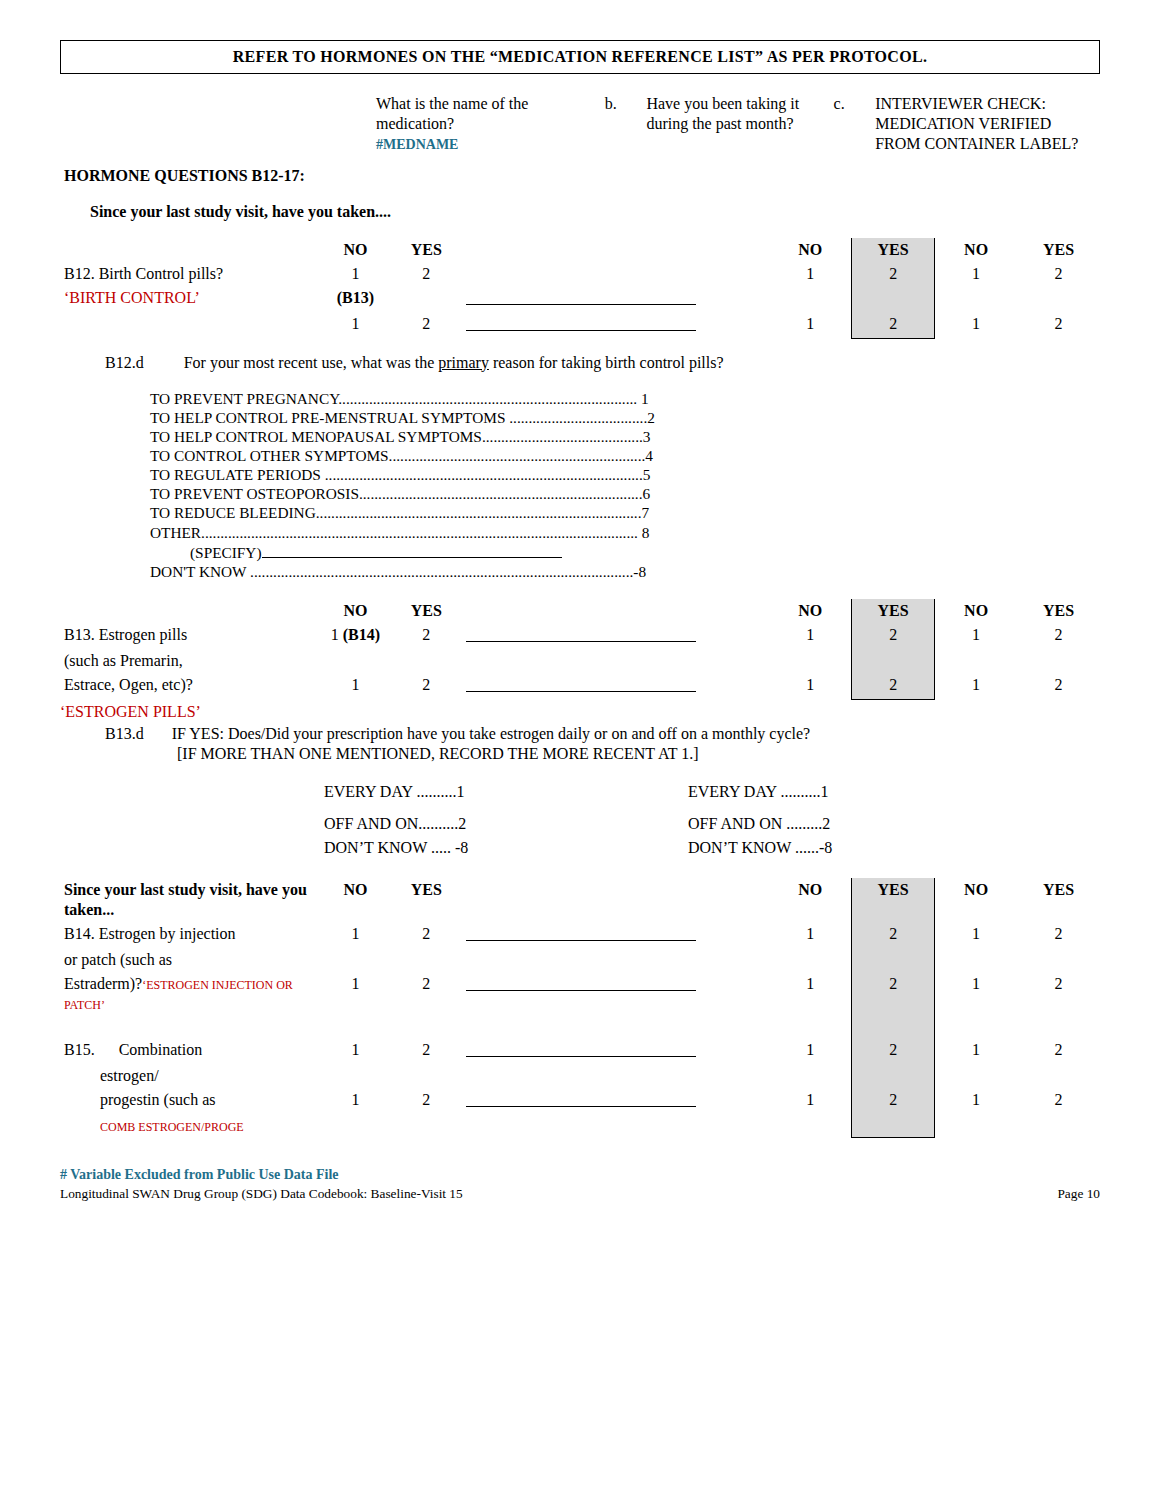REFER TO HORMONES ON THE “MEDICATION REFERENCE LIST” AS PER PROTOCOL.
| | What is the name of the medication? #MEDNAME | b. | Have you been taking it during the past month? | c. | INTERVIEWER CHECK: MEDICATION VERIFIED FROM CONTAINER LABEL? |
| HORMONE QUESTIONS B12-17: | |
Since your last study visit, have you taken....
| | NO | YES | | NO | YES | NO | YES |
| B12. Birth Control pills? | 1 | 2 | | 1 | 2 | 1 | 2 |
| ‘BIRTH CONTROL’ | (B13) | | | | | | |
| | 1 | 2 | | 1 | 2 | 1 | 2 |
B12.d For your most recent use, what was the primary reason for taking birth control pills?
TO PREVENT PREGNANCY.............................................................................. 1
TO HELP CONTROL PRE-MENSTRUAL SYMPTOMS ....................................2
TO HELP CONTROL MENOPAUSAL SYMPTOMS..........................................3
TO CONTROL OTHER SYMPTOMS...................................................................4
TO REGULATE PERIODS ...................................................................................5
TO PREVENT OSTEOPOROSIS..........................................................................6
TO REDUCE BLEEDING.....................................................................................7
OTHER.................................................................................................................. 8
(SPECIFY)
DON'T KNOW ....................................................................................................-8
| | NO | YES | | NO | YES | NO | YES |
| B13. Estrogen pills | 1 (B14) | 2 | | 1 | 2 | 1 | 2 |
| (such as Premarin, | | | | | | | |
| Estrace, Ogen, etc)? | 1 | 2 | | 1 | 2 | 1 | 2 |
‘ESTROGEN PILLS’
B13.d IF YES: Does/Did your prescription have you take estrogen daily or on and off on a monthly cycle?
[IF MORE THAN ONE MENTIONED, RECORD THE MORE RECENT AT 1.]
| | EVERY DAY ..........1 | EVERY DAY ..........1 |
| | OFF AND ON..........2 | OFF AND ON .........2 |
| | DON’T KNOW ..... -8 | DON’T KNOW ......-8 |
| Since your last study visit, have you taken... | NO | YES | | NO | YES | NO | YES |
| B14. Estrogen by injection | 1 | 2 | | 1 | 2 | 1 | 2 |
| or patch (such as | | | | | | | |
| Estraderm)? ‘ESTROGEN INJECTION OR PATCH’ | 1 | 2 | | 1 | 2 | 1 | 2 |
| B15. Combination | 1 | 2 | | 1 | 2 | 1 | 2 |
| estrogen/ | | | | | | | |
| progestin (such as | 1 | 2 | | 1 | 2 | 1 | 2 |
| COMB ESTROGEN/PROGE | | | | | | | |
# Variable Excluded from Public Use Data File
Longitudinal SWAN Drug Group (SDG) Data Codebook: Baseline-Visit 15 Page 10